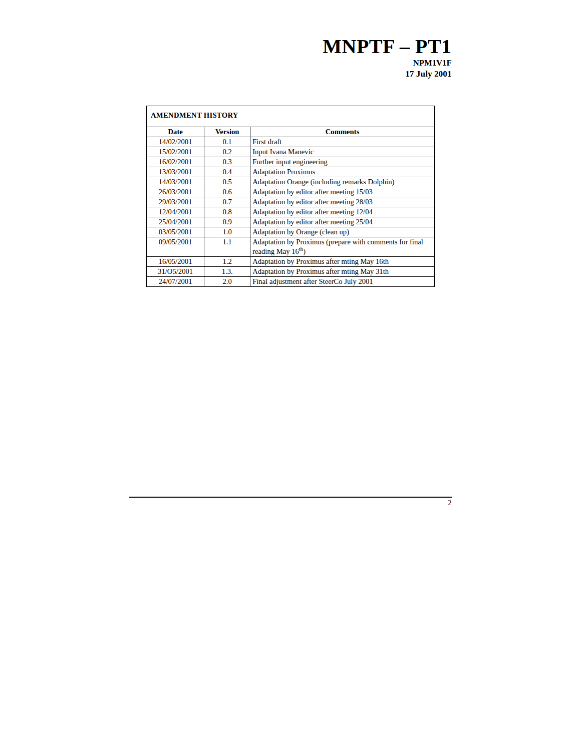MNPTF – PT1
NPM1V1F
17 July 2001
AMENDMENT HISTORY
| Date | Version | Comments |
| --- | --- | --- |
| 14/02/2001 | 0.1 | First draft |
| 15/02/2001 | 0.2 | Input Ivana Manevic |
| 16/02/2001 | 0.3 | Further input engineering |
| 13/03/2001 | 0.4 | Adaptation Proximus |
| 14/03/2001 | 0.5 | Adaptation Orange (including remarks Dolphin) |
| 26/03/2001 | 0.6 | Adaptation by editor after meeting 15/03 |
| 29/03/2001 | 0.7 | Adaptation by editor after meeting 28/03 |
| 12/04/2001 | 0.8 | Adaptation by editor after meeting 12/04 |
| 25/04/2001 | 0.9 | Adaptation by editor after meeting 25/04 |
| 03/05/2001 | 1.0 | Adaptation by Orange (clean up) |
| 09/05/2001 | 1.1 | Adaptation by Proximus (prepare with comments for final reading May 16 th ) |
| 16/05/2001 | 1.2 | Adaptation by Proximus after mting May 16th |
| 31/O5/2001 | 1.3. | Adaptation by Proximus after mting May 31th |
| 24/07/2001 | 2.0 | Final adjustment after SteerCo July 2001 |
2